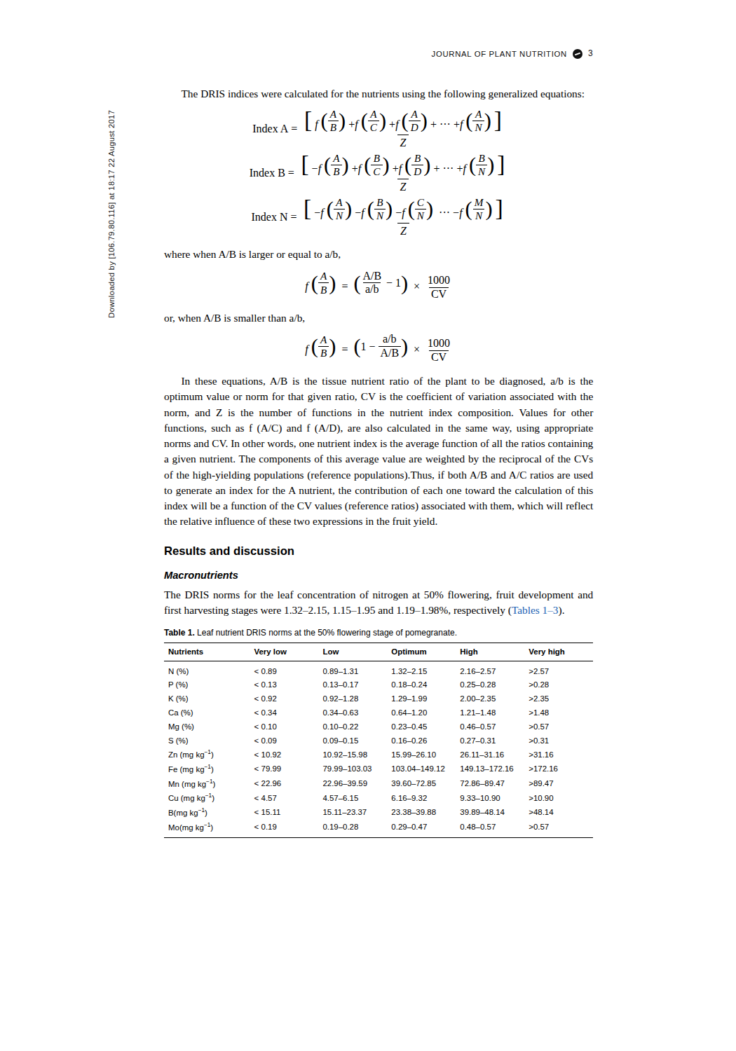Journal of Plant Nutrition 3
Downloaded by [106.79.80.116] at 18:17 22 August 2017
The DRIS indices were calculated for the nutrients using the following generalized equations:
Index A = [ f (AB) +f (AC) +f (AD) + ··· +f (AN) ] Z
Index B = [ −f (AB) +f (BC) +f (BD) + ··· +f (BN) ] Z
Index N = [ −f (AN) −f (BN) −f (CN) ··· −f (MN) ] Z
where when A/B is larger or equal to a/b,
f (AB) = ( A/B a/b − 1 ) × 1000 CV
or, when A/B is smaller than a/b,
f (AB) = ( 1 − a/b A/B ) × 1000 CV
In these equations, A/B is the tissue nutrient ratio of the plant to be diagnosed, a/b is the optimum value or norm for that given ratio, CV is the coefficient of variation associated with the norm, and Z is the number of functions in the nutrient index composition. Values for other functions, such as f (A/C) and f (A/D), are also calculated in the same way, using appropriate norms and CV. In other words, one nutrient index is the average function of all the ratios containing a given nutrient. The components of this average value are weighted by the reciprocal of the CVs of the high-yielding populations (reference populations).Thus, if both A/B and A/C ratios are used to generate an index for the A nutrient, the contribution of each one toward the calculation of this index will be a function of the CV values (reference ratios) associated with them, which will reflect the relative influence of these two expressions in the fruit yield.
Results and discussion
Macronutrients
The DRIS norms for the leaf concentration of nitrogen at 50% flowering, fruit development and first harvesting stages were 1.32–2.15, 1.15–1.95 and 1.19–1.98%, respectively (Tables 1–3).
Table 1. Leaf nutrient DRIS norms at the 50% flowering stage of pomegranate.
| Nutrients | Very low | Low | Optimum | High | Very high |
| --- | --- | --- | --- | --- | --- |
| N (%) | < 0.89 | 0.89–1.31 | 1.32–2.15 | 2.16–2.57 | >2.57 |
| P (%) | < 0.13 | 0.13–0.17 | 0.18–0.24 | 0.25–0.28 | >0.28 |
| K (%) | < 0.92 | 0.92–1.28 | 1.29–1.99 | 2.00–2.35 | >2.35 |
| Ca (%) | < 0.34 | 0.34–0.63 | 0.64–1.20 | 1.21–1.48 | >1.48 |
| Mg (%) | < 0.10 | 0.10–0.22 | 0.23–0.45 | 0.46–0.57 | >0.57 |
| S (%) | < 0.09 | 0.09–0.15 | 0.16–0.26 | 0.27–0.31 | >0.31 |
| Zn (mg kg −1 ) | < 10.92 | 10.92–15.98 | 15.99–26.10 | 26.11–31.16 | >31.16 |
| Fe (mg kg −1 ) | < 79.99 | 79.99–103.03 | 103.04–149.12 | 149.13–172.16 | >172.16 |
| Mn (mg kg −1 ) | < 22.96 | 22.96–39.59 | 39.60–72.85 | 72.86–89.47 | >89.47 |
| Cu (mg kg −1 ) | < 4.57 | 4.57–6.15 | 6.16–9.32 | 9.33–10.90 | >10.90 |
| B(mg kg −1 ) | < 15.11 | 15.11–23.37 | 23.38–39.88 | 39.89–48.14 | >48.14 |
| Mo(mg kg −1 ) | < 0.19 | 0.19–0.28 | 0.29–0.47 | 0.48–0.57 | >0.57 |